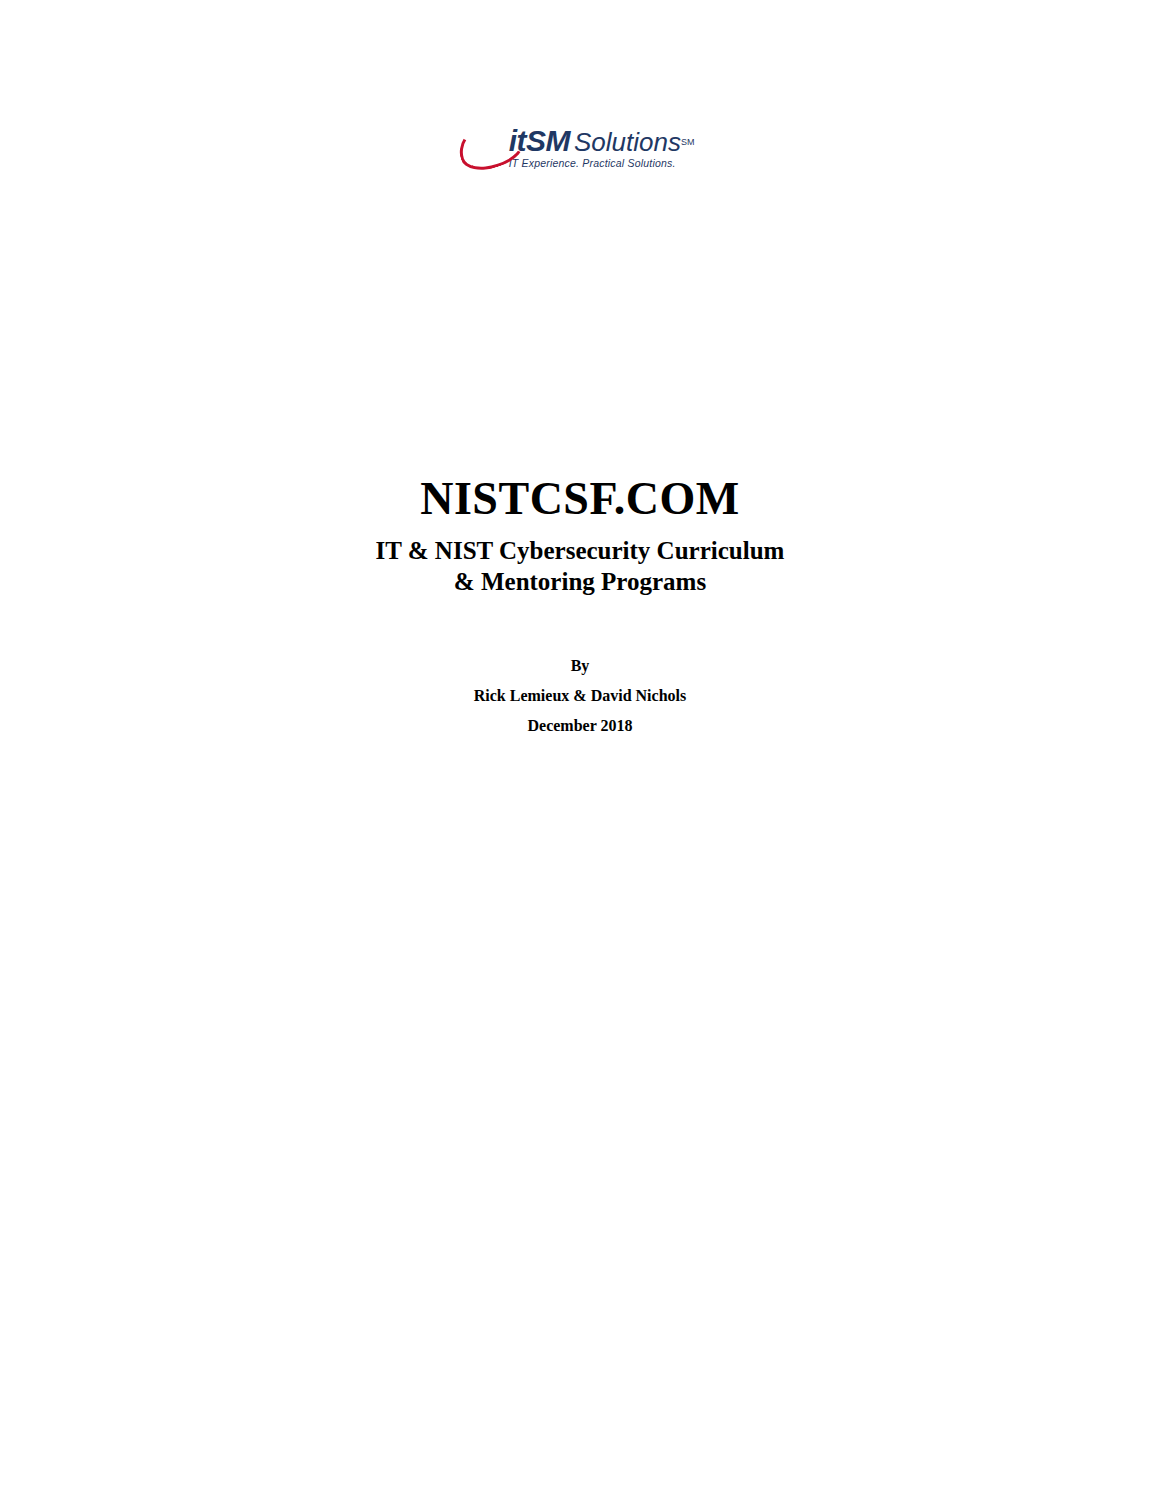it SM Solutions SM
IT Experience. Practical Solutions.
NISTCSF.COM
IT & NIST Cybersecurity Curriculum
& Mentoring Programs
By
Rick Lemieux & David Nichols
December 2018